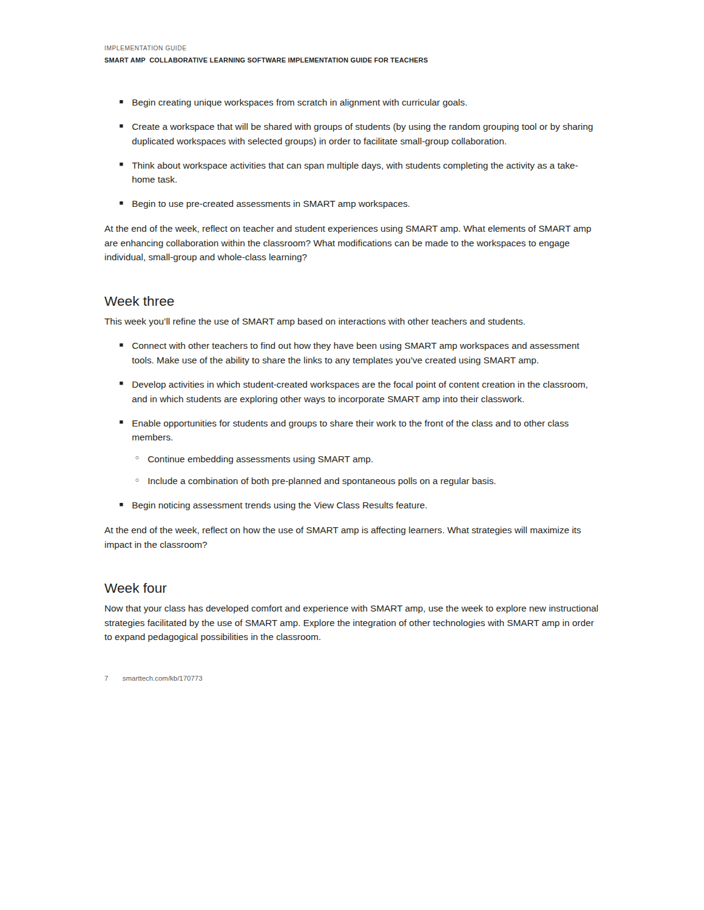Implementation Guide
SMART amp Collaborative Learning Software Implementation Guide for Teachers
Begin creating unique workspaces from scratch in alignment with curricular goals.
Create a workspace that will be shared with groups of students (by using the random grouping tool or by sharing duplicated workspaces with selected groups) in order to facilitate small-group collaboration.
Think about workspace activities that can span multiple days, with students completing the activity as a take-home task.
Begin to use pre-created assessments in SMART amp workspaces.
At the end of the week, reflect on teacher and student experiences using SMART amp. What elements of SMART amp are enhancing collaboration within the classroom? What modifications can be made to the workspaces to engage individual, small-group and whole-class learning?
Week three
This week you’ll refine the use of SMART amp based on interactions with other teachers and students.
Connect with other teachers to find out how they have been using SMART amp workspaces and assessment tools. Make use of the ability to share the links to any templates you’ve created using SMART amp.
Develop activities in which student-created workspaces are the focal point of content creation in the classroom, and in which students are exploring other ways to incorporate SMART amp into their classwork.
Enable opportunities for students and groups to share their work to the front of the class and to other class members.
Continue embedding assessments using SMART amp.
Include a combination of both pre-planned and spontaneous polls on a regular basis.
Begin noticing assessment trends using the View Class Results feature.
At the end of the week, reflect on how the use of SMART amp is affecting learners. What strategies will maximize its impact in the classroom?
Week four
Now that your class has developed comfort and experience with SMART amp, use the week to explore new instructional strategies facilitated by the use of SMART amp. Explore the integration of other technologies with SMART amp in order to expand pedagogical possibilities in the classroom.
7 smarttech.com/kb/170773